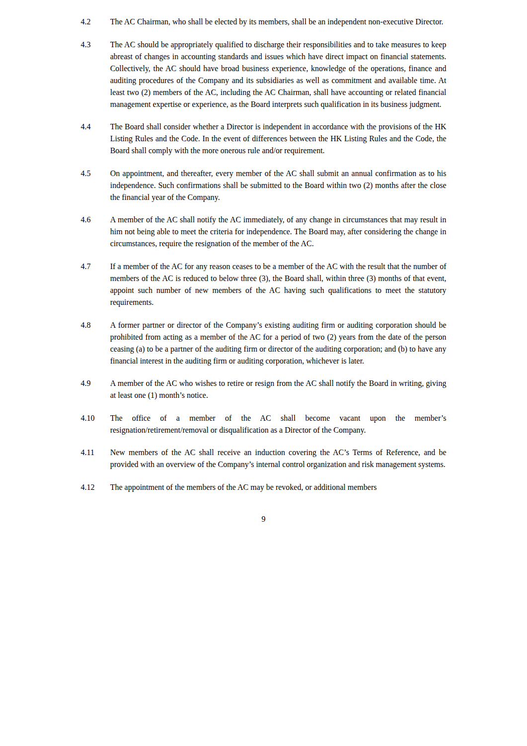4.2
The AC Chairman, who shall be elected by its members, shall be an independent non-executive Director.
4.3
The AC should be appropriately qualified to discharge their responsibilities and to take measures to keep abreast of changes in accounting standards and issues which have direct impact on financial statements. Collectively, the AC should have broad business experience, knowledge of the operations, finance and auditing procedures of the Company and its subsidiaries as well as commitment and available time. At least two (2) members of the AC, including the AC Chairman, shall have accounting or related financial management expertise or experience, as the Board interprets such qualification in its business judgment.
4.4
The Board shall consider whether a Director is independent in accordance with the provisions of the HK Listing Rules and the Code. In the event of differences between the HK Listing Rules and the Code, the Board shall comply with the more onerous rule and/or requirement.
4.5
On appointment, and thereafter, every member of the AC shall submit an annual confirmation as to his independence. Such confirmations shall be submitted to the Board within two (2) months after the close the financial year of the Company.
4.6
A member of the AC shall notify the AC immediately, of any change in circumstances that may result in him not being able to meet the criteria for independence. The Board may, after considering the change in circumstances, require the resignation of the member of the AC.
4.7
If a member of the AC for any reason ceases to be a member of the AC with the result that the number of members of the AC is reduced to below three (3), the Board shall, within three (3) months of that event, appoint such number of new members of the AC having such qualifications to meet the statutory requirements.
4.8
A former partner or director of the Company’s existing auditing firm or auditing corporation should be prohibited from acting as a member of the AC for a period of two (2) years from the date of the person ceasing (a) to be a partner of the auditing firm or director of the auditing corporation; and (b) to have any financial interest in the auditing firm or auditing corporation, whichever is later.
4.9
A member of the AC who wishes to retire or resign from the AC shall notify the Board in writing, giving at least one (1) month’s notice.
4.10
The office of a member of the AC shall become vacant upon the member’s resignation/retirement/removal or disqualification as a Director of the Company.
4.11
New members of the AC shall receive an induction covering the AC’s Terms of Reference, and be provided with an overview of the Company’s internal control organization and risk management systems.
4.12
The appointment of the members of the AC may be revoked, or additional members
9